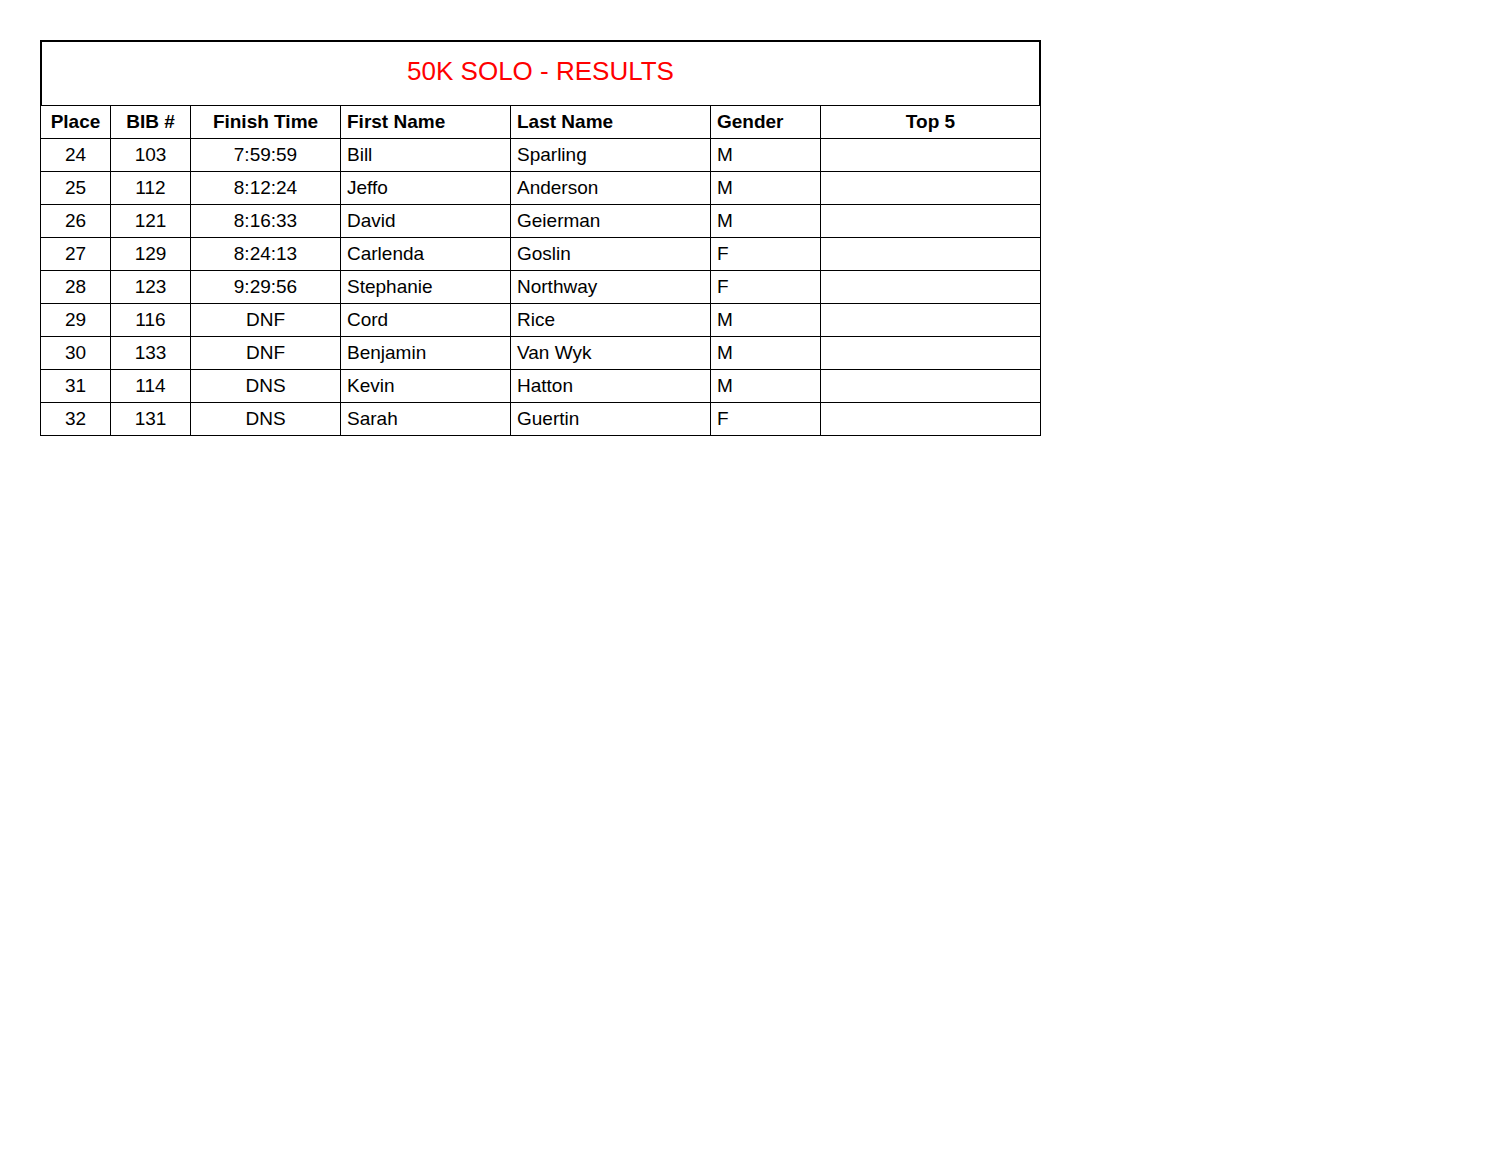50K SOLO - RESULTS
| Place | BIB # | Finish Time | First Name | Last Name | Gender | Top 5 |
| --- | --- | --- | --- | --- | --- | --- |
| 24 | 103 | 7:59:59 | Bill | Sparling | M | |
| 25 | 112 | 8:12:24 | Jeffo | Anderson | M | |
| 26 | 121 | 8:16:33 | David | Geierman | M | |
| 27 | 129 | 8:24:13 | Carlenda | Goslin | F | |
| 28 | 123 | 9:29:56 | Stephanie | Northway | F | |
| 29 | 116 | DNF | Cord | Rice | M | |
| 30 | 133 | DNF | Benjamin | Van Wyk | M | |
| 31 | 114 | DNS | Kevin | Hatton | M | |
| 32 | 131 | DNS | Sarah | Guertin | F | |